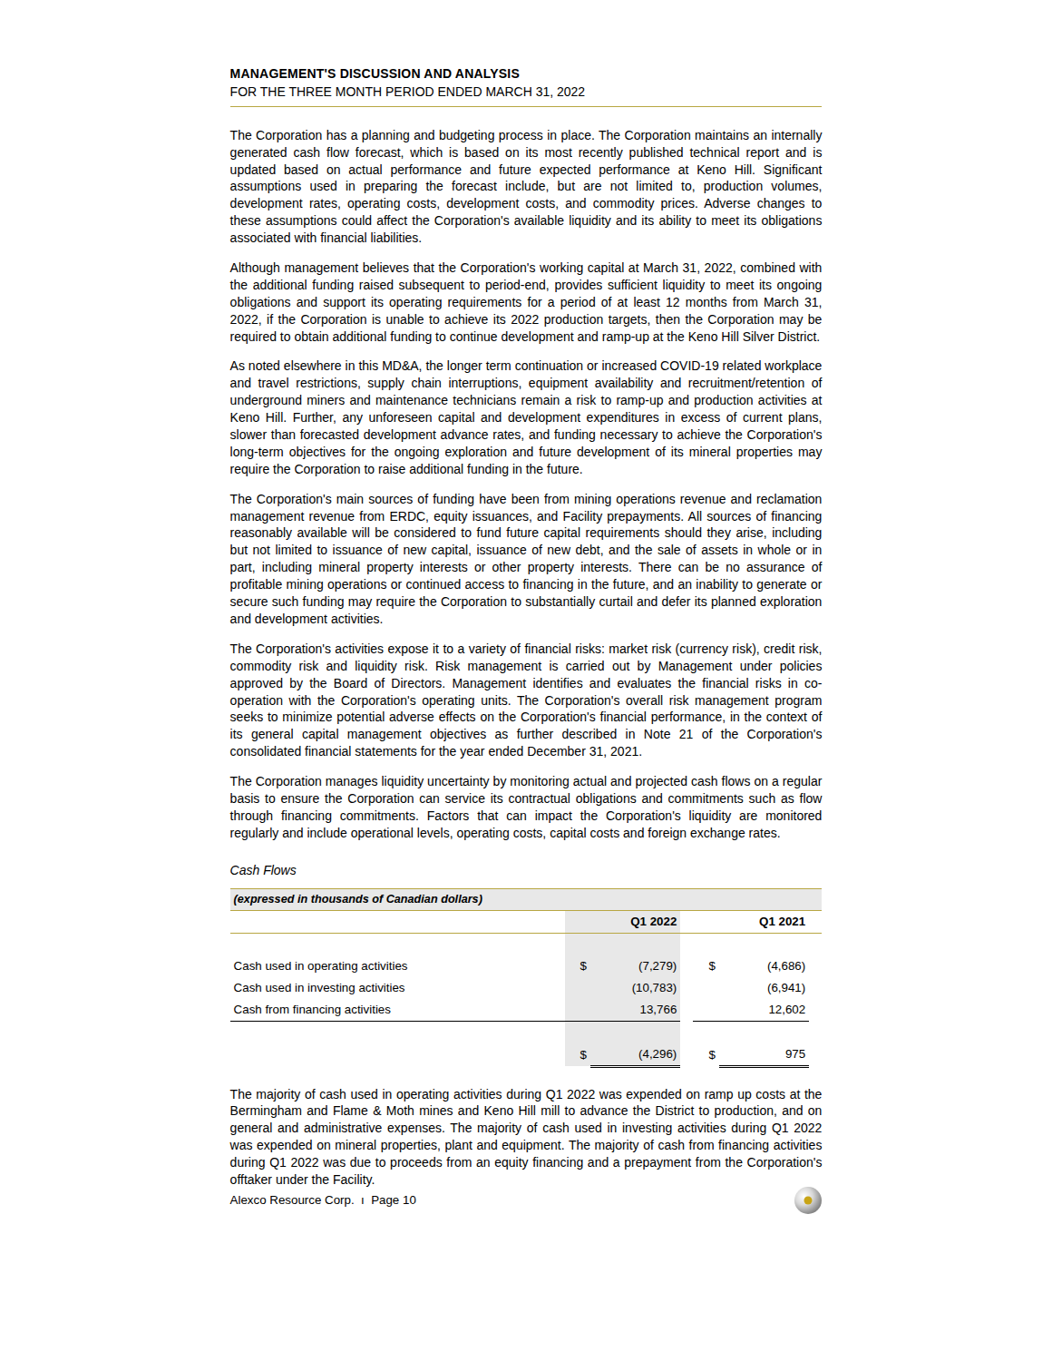MANAGEMENT'S DISCUSSION AND ANALYSIS
FOR THE THREE MONTH PERIOD ENDED MARCH 31, 2022
The Corporation has a planning and budgeting process in place. The Corporation maintains an internally generated cash flow forecast, which is based on its most recently published technical report and is updated based on actual performance and future expected performance at Keno Hill. Significant assumptions used in preparing the forecast include, but are not limited to, production volumes, development rates, operating costs, development costs, and commodity prices. Adverse changes to these assumptions could affect the Corporation's available liquidity and its ability to meet its obligations associated with financial liabilities.
Although management believes that the Corporation's working capital at March 31, 2022, combined with the additional funding raised subsequent to period-end, provides sufficient liquidity to meet its ongoing obligations and support its operating requirements for a period of at least 12 months from March 31, 2022, if the Corporation is unable to achieve its 2022 production targets, then the Corporation may be required to obtain additional funding to continue development and ramp-up at the Keno Hill Silver District.
As noted elsewhere in this MD&A, the longer term continuation or increased COVID-19 related workplace and travel restrictions, supply chain interruptions, equipment availability and recruitment/retention of underground miners and maintenance technicians remain a risk to ramp-up and production activities at Keno Hill. Further, any unforeseen capital and development expenditures in excess of current plans, slower than forecasted development advance rates, and funding necessary to achieve the Corporation's long-term objectives for the ongoing exploration and future development of its mineral properties may require the Corporation to raise additional funding in the future.
The Corporation's main sources of funding have been from mining operations revenue and reclamation management revenue from ERDC, equity issuances, and Facility prepayments. All sources of financing reasonably available will be considered to fund future capital requirements should they arise, including but not limited to issuance of new capital, issuance of new debt, and the sale of assets in whole or in part, including mineral property interests or other property interests. There can be no assurance of profitable mining operations or continued access to financing in the future, and an inability to generate or secure such funding may require the Corporation to substantially curtail and defer its planned exploration and development activities.
The Corporation's activities expose it to a variety of financial risks: market risk (currency risk), credit risk, commodity risk and liquidity risk. Risk management is carried out by Management under policies approved by the Board of Directors. Management identifies and evaluates the financial risks in co-operation with the Corporation's operating units. The Corporation's overall risk management program seeks to minimize potential adverse effects on the Corporation's financial performance, in the context of its general capital management objectives as further described in Note 21 of the Corporation's consolidated financial statements for the year ended December 31, 2021.
The Corporation manages liquidity uncertainty by monitoring actual and projected cash flows on a regular basis to ensure the Corporation can service its contractual obligations and commitments such as flow through financing commitments. Factors that can impact the Corporation's liquidity are monitored regularly and include operational levels, operating costs, capital costs and foreign exchange rates.
Cash Flows
| (expressed in thousands of Canadian dollars) |
| | | Q1 2022 | | | Q1 2021 | |
| Cash used in operating activities | $ | (7,279) | | $ | (4,686) | |
| Cash used in investing activities | | (10,783) | | | (6,941) | |
| Cash from financing activities | | 13,766 | | | 12,602 | |
| | $ | (4,296) | | $ | 975 | |
The majority of cash used in operating activities during Q1 2022 was expended on ramp up costs at the Bermingham and Flame & Moth mines and Keno Hill mill to advance the District to production, and on general and administrative expenses. The majority of cash used in investing activities during Q1 2022 was expended on mineral properties, plant and equipment. The majority of cash from financing activities during Q1 2022 was due to proceeds from an equity financing and a prepayment from the Corporation's offtaker under the Facility.
Alexco Resource Corp. ı Page 10